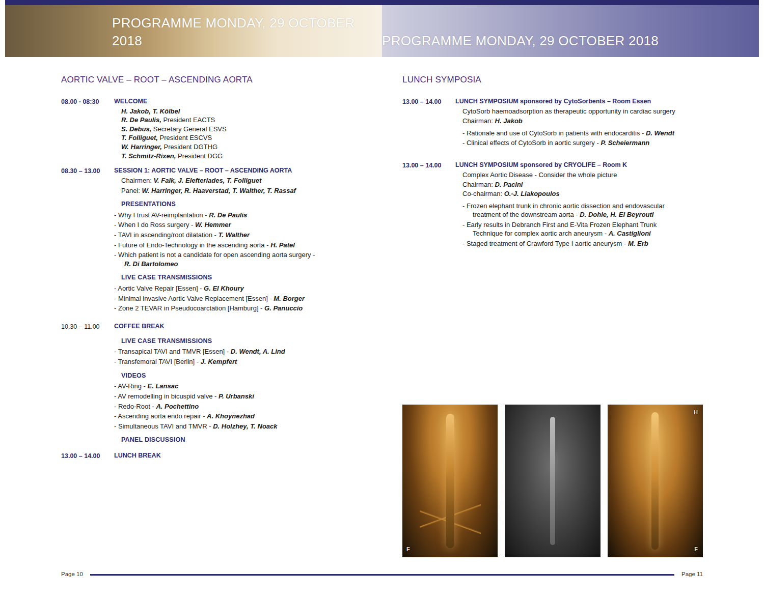PROGRAMME MONDAY, 29 OCTOBER 2018
PROGRAMME MONDAY, 29 OCTOBER 2018
AORTIC VALVE – ROOT – ASCENDING AORTA
08.00 - 08:30
WELCOME
H. Jakob, T. Kölbel
R. De Paulis, President EACTS
S. Debus, Secretary General ESVS
T. Folliguet, President ESCVS
W. Harringer, President DGTHG
T. Schmitz-Rixen, President DGG
08.30 – 13.00
SESSION 1: AORTIC VALVE – ROOT – ASCENDING AORTA
Chairmen: V. Falk, J. Elefteriades, T. Folliguet
Panel: W. Harringer, R. Haaverstad, T. Walther, T. Rassaf
PRESENTATIONS
- Why I trust AV-reimplantation - R. De Paulis
- When I do Ross surgery - W. Hemmer
- TAVI in ascending/root dilatation - T. Walther
- Future of Endo-Technology in the ascending aorta - H. Patel
- Which patient is not a candidate for open ascending aorta surgery -
R. Di Bartolomeo
LIVE CASE TRANSMISSIONS
- Aortic Valve Repair [Essen] - G. El Khoury
- Minimal invasive Aortic Valve Replacement [Essen] - M. Borger
- Zone 2 TEVAR in Pseudocoarctation [Hamburg] - G. Panuccio
10.30 – 11.00
COFFEE BREAK
LIVE CASE TRANSMISSIONS
- Transapical TAVI and TMVR [Essen] - D. Wendt, A. Lind
- Transfemoral TAVI [Berlin] - J. Kempfert
VIDEOS
- AV-Ring - E. Lansac
- AV remodelling in bicuspid valve - P. Urbanski
- Redo-Root - A. Pochettino
- Ascending aorta endo repair - A. Khoynezhad
- Simultaneous TAVI and TMVR - D. Holzhey, T. Noack
PANEL DISCUSSION
13.00 – 14.00
LUNCH BREAK
LUNCH SYMPOSIA
13.00 – 14.00
LUNCH SYMPOSIUM sponsored by CytoSorbents – Room Essen
CytoSorb haemoadsorption as therapeutic opportunity in cardiac surgery
Chairman: H. Jakob
- Rationale and use of CytoSorb in patients with endocarditis - D. Wendt
- Clinical effects of CytoSorb in aortic surgery - P. Scheiermann
13.00 – 14.00
LUNCH SYMPOSIUM sponsored by CRYOLIFE – Room K
Complex Aortic Disease - Consider the whole picture
Chairman: D. Pacini
Co-chairman: O.-J. Liakopoulos
- Frozen elephant trunk in chronic aortic dissection and endovascular
treatment of the downstream aorta - D. Dohle, H. El Beyrouti
- Early results in Debranch First and E-Vita Frozen Elephant Trunk
Technique for complex aortic arch aneurysm - A. Castiglioni
- Staged treatment of Crawford Type I aortic aneurysm - M. Erb
F
HF
Page 10
Page 11